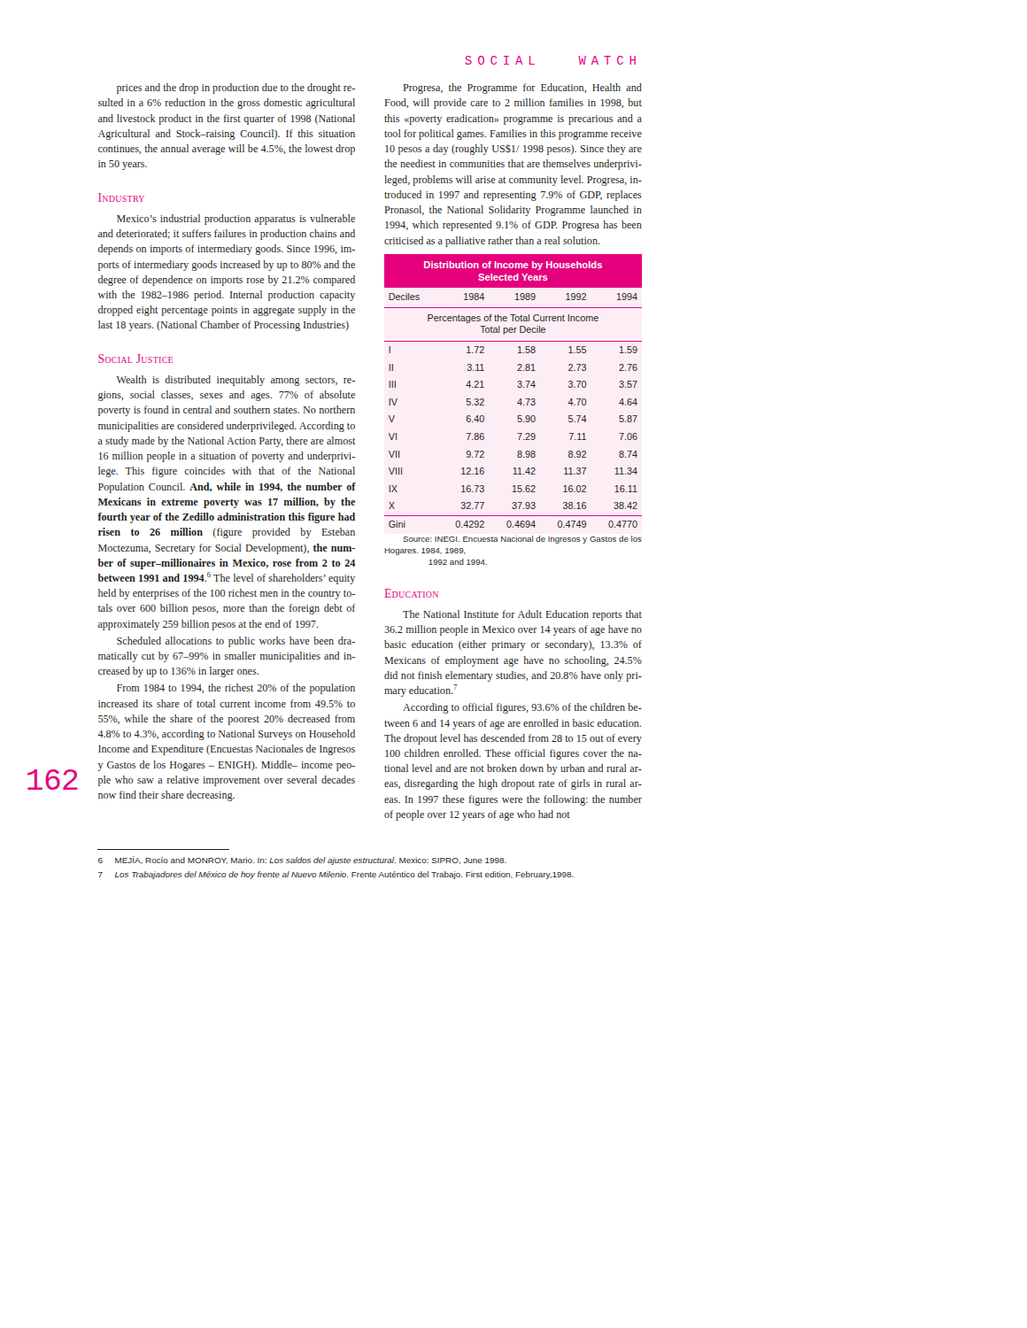SOCIAL WATCH
162
prices and the drop in production due to the drought resulted in a 6% reduction in the gross domestic agricultural and livestock product in the first quarter of 1998 (National Agricultural and Stock–raising Council). If this situation continues, the annual average will be 4.5%, the lowest drop in 50 years.
Industry
Mexico’s industrial production apparatus is vulnerable and deteriorated; it suffers failures in production chains and depends on imports of intermediary goods. Since 1996, imports of intermediary goods increased by up to 80% and the degree of dependence on imports rose by 21.2% compared with the 1982–1986 period. Internal production capacity dropped eight percentage points in aggregate supply in the last 18 years. (National Chamber of Processing Industries)
Social Justice
Wealth is distributed inequitably among sectors, regions, social classes, sexes and ages. 77% of absolute poverty is found in central and southern states. No northern municipalities are considered underprivileged. According to a study made by the National Action Party, there are almost 16 million people in a situation of poverty and underprivilege. This figure coincides with that of the National Population Council. And, while in 1994, the number of Mexicans in extreme poverty was 17 million, by the fourth year of the Zedillo administration this figure had risen to 26 million (figure provided by Esteban Moctezuma, Secretary for Social Development), the number of super–millionaires in Mexico, rose from 2 to 24 between 1991 and 1994.6 The level of shareholders’ equity held by enterprises of the 100 richest men in the country totals over 600 billion pesos, more than the foreign debt of approximately 259 billion pesos at the end of 1997.
Scheduled allocations to public works have been dramatically cut by 67–99% in smaller municipalities and increased by up to 136% in larger ones.
From 1984 to 1994, the richest 20% of the population increased its share of total current income from 49.5% to 55%, while the share of the poorest 20% decreased from 4.8% to 4.3%, according to National Surveys on Household Income and Expenditure (Encuestas Nacionales de Ingresos y Gastos de los Hogares – ENIGH). Middle– income people who saw a relative improvement over several decades now find their share decreasing.
Progresa, the Programme for Education, Health and Food, will provide care to 2 million families in 1998, but this «poverty eradication» programme is precarious and a tool for political games. Families in this programme receive 10 pesos a day (roughly US$1/ 1998 pesos). Since they are the neediest in communities that are themselves underprivileged, problems will arise at community level. Progresa, introduced in 1997 and representing 7.9% of GDP, replaces Pronasol, the National Solidarity Programme launched in 1994, which represented 9.1% of GDP. Progresa has been criticised as a palliative rather than a real solution.
Distribution of Income by Households Selected Years
| Percentages of the Total Current Income Total per Decile |
| Deciles | 1984 | 1989 | 1992 | 1994 |
| I | 1.72 | 1.58 | 1.55 | 1.59 |
| II | 3.11 | 2.81 | 2.73 | 2.76 |
| III | 4.21 | 3.74 | 3.70 | 3.57 |
| IV | 5.32 | 4.73 | 4.70 | 4.64 |
| V | 6.40 | 5.90 | 5.74 | 5.87 |
| VI | 7.86 | 7.29 | 7.11 | 7.06 |
| VII | 9.72 | 8.98 | 8.92 | 8.74 |
| VIII | 12.16 | 11.42 | 11.37 | 11.34 |
| IX | 16.73 | 15.62 | 16.02 | 16.11 |
| X | 32.77 | 37.93 | 38.16 | 38.42 |
| Gini | 0.4292 | 0.4694 | 0.4749 | 0.4770 |
Source: INEGI. Encuesta Nacional de Ingresos y Gastos de los Hogares. 1984, 1989,1992 and 1994.
Education
The National Institute for Adult Education reports that 36.2 million people in Mexico over 14 years of age have no basic education (either primary or secondary), 13.3% of Mexicans of employment age have no schooling, 24.5% did not finish elementary studies, and 20.8% have only primary education.7
According to official figures, 93.6% of the children between 6 and 14 years of age are enrolled in basic education. The dropout level has descended from 28 to 15 out of every 100 children enrolled. These official figures cover the national level and are not broken down by urban and rural areas, disregarding the high dropout rate of girls in rural areas. In 1997 these figures were the following: the number of people over 12 years of age who had not
6 MEJÍA, Rocío and MONROY, Mario. In: Los saldos del ajuste estructural. Mexico: SIPRO, June 1998.
7 Los Trabajadores del México de hoy frente al Nuevo Milenio. Frente Auténtico del Trabajo. First edition, February,1998.